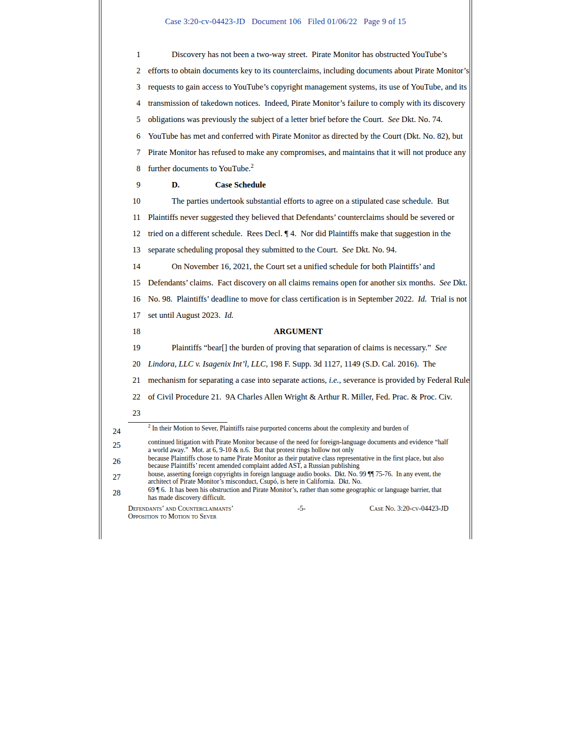Case 3:20-cv-04423-JD Document 106 Filed 01/06/22 Page 9 of 15
1
Discovery has not been a two-way street. Pirate Monitor has obstructed YouTube’s
2
efforts to obtain documents key to its counterclaims, including documents about Pirate Monitor’s
3
requests to gain access to YouTube’s copyright management systems, its use of YouTube, and its
4
transmission of takedown notices. Indeed, Pirate Monitor’s failure to comply with its discovery
5
obligations was previously the subject of a letter brief before the Court. See Dkt. No. 74.
6
YouTube has met and conferred with Pirate Monitor as directed by the Court (Dkt. No. 82), but
7
Pirate Monitor has refused to make any compromises, and maintains that it will not produce any
8
further documents to YouTube.2
9
D. Case Schedule
10
The parties undertook substantial efforts to agree on a stipulated case schedule. But
11
Plaintiffs never suggested they believed that Defendants’ counterclaims should be severed or
12
tried on a different schedule. Rees Decl. ¶ 4. Nor did Plaintiffs make that suggestion in the
13
separate scheduling proposal they submitted to the Court. See Dkt. No. 94.
14
On November 16, 2021, the Court set a unified schedule for both Plaintiffs’ and
15
Defendants’ claims. Fact discovery on all claims remains open for another six months. See Dkt.
16
No. 98. Plaintiffs’ deadline to move for class certification is in September 2022. Id. Trial is not
17
set until August 2023. Id.
18
ARGUMENT
19
Plaintiffs “bear[] the burden of proving that separation of claims is necessary.” See
20
Lindora, LLC v. Isagenix Int’l, LLC, 198 F. Supp. 3d 1127, 1149 (S.D. Cal. 2016). The
21
mechanism for separating a case into separate actions, i.e., severance is provided by Federal Rule
22
of Civil Procedure 21. 9A Charles Allen Wright & Arthur R. Miller, Fed. Prac. & Proc. Civ.
23
24
2 In their Motion to Sever, Plaintiffs raise purported concerns about the complexity and burden of
25
continued litigation with Pirate Monitor because of the need for foreign-language documents and evidence “half a world away.” Mot. at 6, 9-10 & n.6. But that protest rings hollow not only
26
because Plaintiffs chose to name Pirate Monitor as their putative class representative in the first place, but also because Plaintiffs’ recent amended complaint added AST, a Russian publishing
27
house, asserting foreign copyrights in foreign language audio books. Dkt. No. 99 ¶¶ 75-76. In any event, the architect of Pirate Monitor’s misconduct, Csupó, is here in California. Dkt. No.
28
69 ¶ 6. It has been his obstruction and Pirate Monitor’s, rather than some geographic or language barrier, that has made discovery difficult.
Defendants’ and Counterclaimants’
Opposition to Motion to Sever
-5-
Case No. 3:20-cv-04423-JD